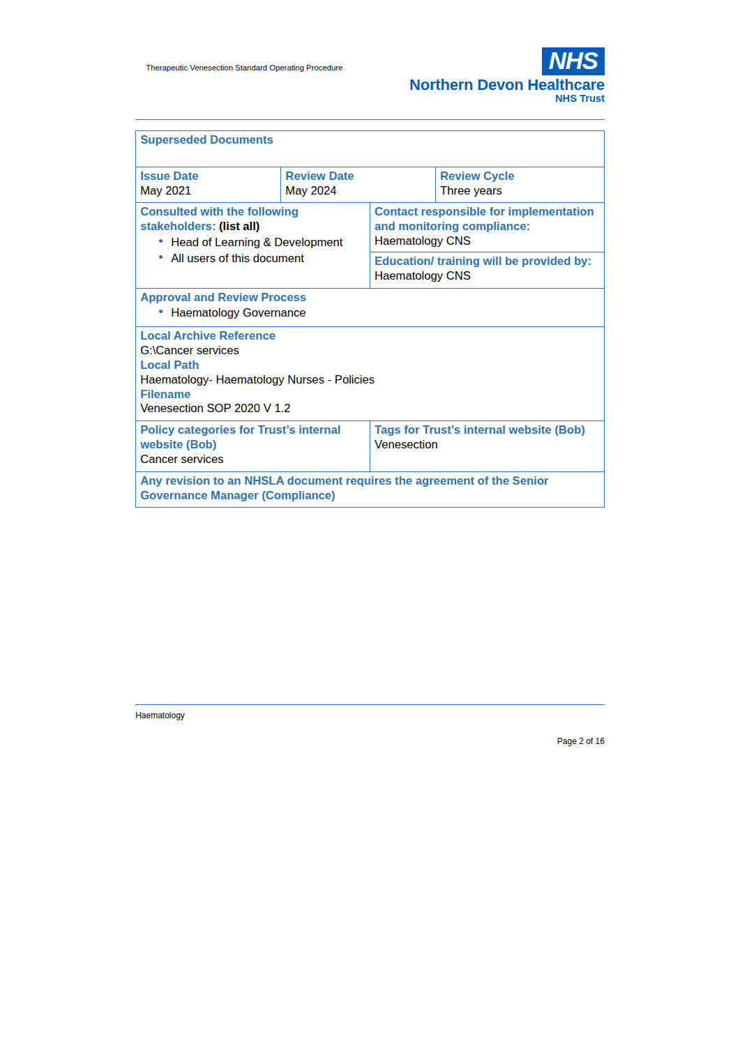Therapeutic Venesection Standard Operating Procedure
NHS
Northern Devon Healthcare
NHS Trust
| Superseded Documents |
| Issue Date May 2021 | Review Date May 2024 | Review Cycle Three years |
| Consulted with the following stakeholders: (list all) Head of Learning & Development All users of this document | Contact responsible for implementation and monitoring compliance: Haematology CNS Education/ training will be provided by: Haematology CNS |
| Approval and Review Process Haematology Governance |
| Local Archive Reference G:\Cancer services Local Path Haematology- Haematology Nurses - Policies Filename Venesection SOP 2020 V 1.2 |
| Policy categories for Trust’s internal website (Bob) Cancer services | Tags for Trust’s internal website (Bob) Venesection |
| Any revision to an NHSLA document requires the agreement of the Senior Governance Manager (Compliance) |
Haematology
Page 2 of 16